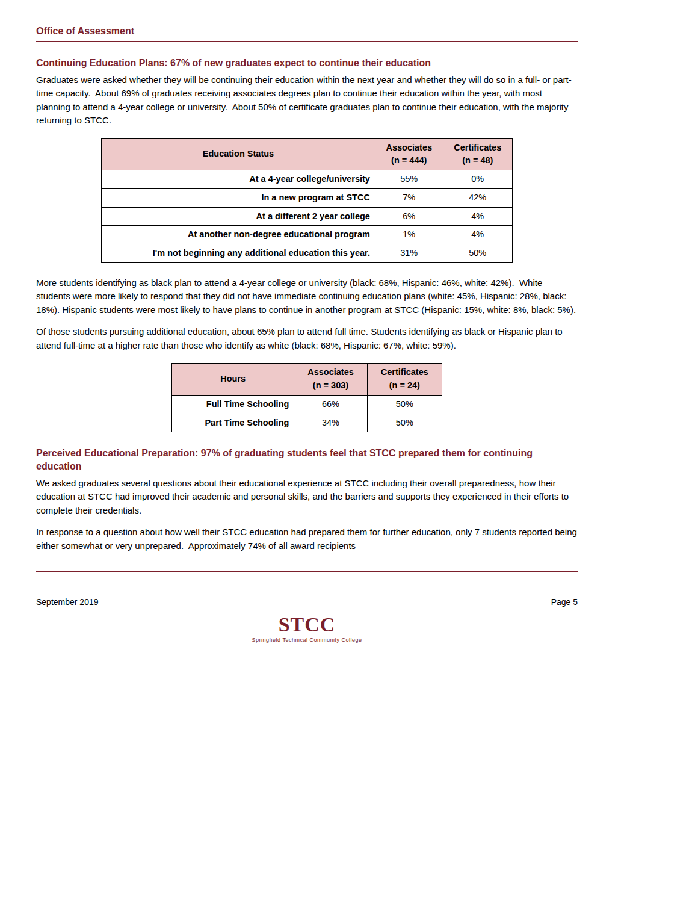Office of Assessment
Continuing Education Plans: 67% of new graduates expect to continue their education
Graduates were asked whether they will be continuing their education within the next year and whether they will do so in a full- or part-time capacity. About 69% of graduates receiving associates degrees plan to continue their education within the year, with most planning to attend a 4-year college or university. About 50% of certificate graduates plan to continue their education, with the majority returning to STCC.
| Education Status | Associates (n = 444) | Certificates (n = 48) |
| --- | --- | --- |
| At a 4-year college/university | 55% | 0% |
| In a new program at STCC | 7% | 42% |
| At a different 2 year college | 6% | 4% |
| At another non-degree educational program | 1% | 4% |
| I'm not beginning any additional education this year. | 31% | 50% |
More students identifying as black plan to attend a 4-year college or university (black: 68%, Hispanic: 46%, white: 42%). White students were more likely to respond that they did not have immediate continuing education plans (white: 45%, Hispanic: 28%, black: 18%). Hispanic students were most likely to have plans to continue in another program at STCC (Hispanic: 15%, white: 8%, black: 5%).
Of those students pursuing additional education, about 65% plan to attend full time. Students identifying as black or Hispanic plan to attend full-time at a higher rate than those who identify as white (black: 68%, Hispanic: 67%, white: 59%).
| Hours | Associates (n = 303) | Certificates (n = 24) |
| --- | --- | --- |
| Full Time Schooling | 66% | 50% |
| Part Time Schooling | 34% | 50% |
Perceived Educational Preparation: 97% of graduating students feel that STCC prepared them for continuing education
We asked graduates several questions about their educational experience at STCC including their overall preparedness, how their education at STCC had improved their academic and personal skills, and the barriers and supports they experienced in their efforts to complete their credentials.
In response to a question about how well their STCC education had prepared them for further education, only 7 students reported being either somewhat or very unprepared. Approximately 74% of all award recipients
September 2019 Page 5
STCC
Springfield Technical Community College